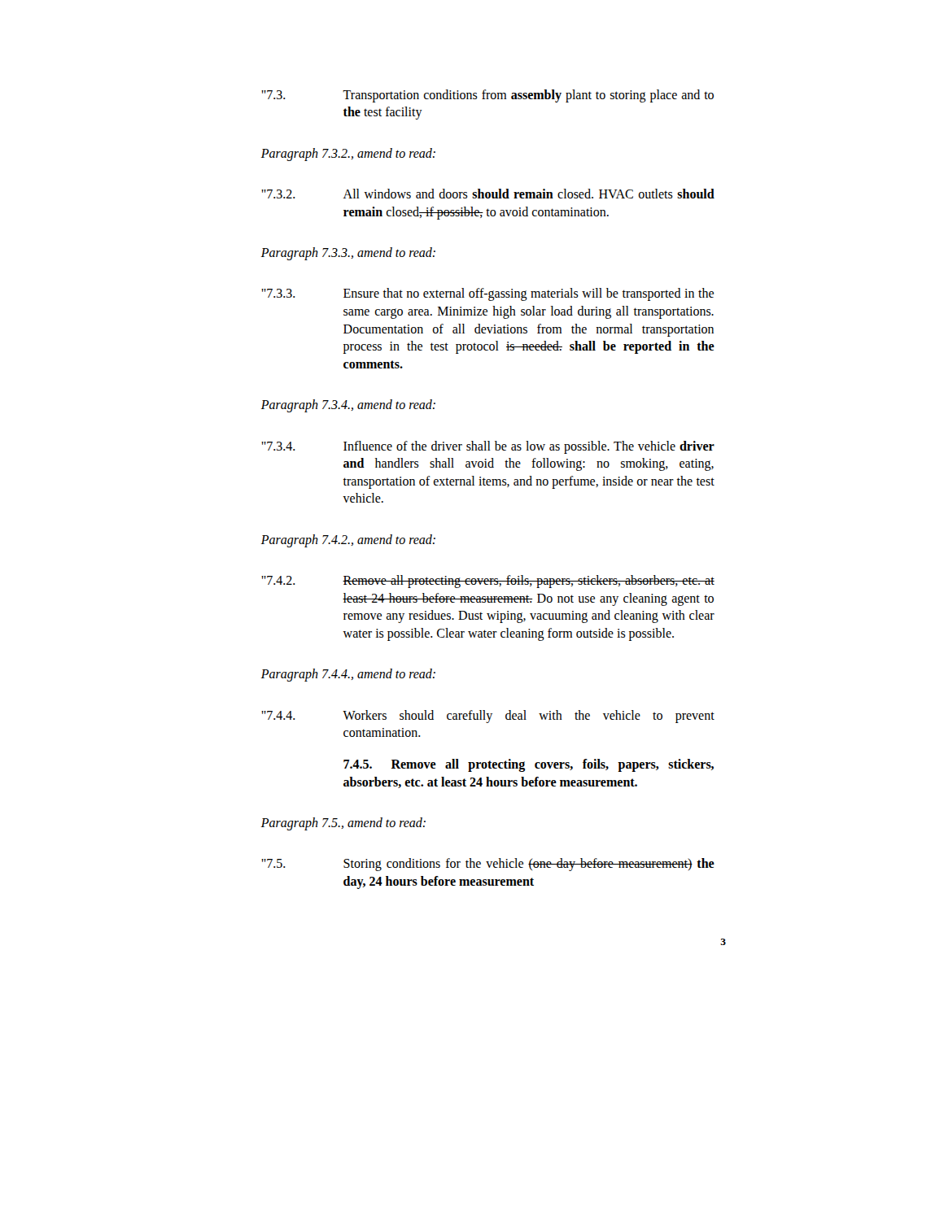"7.3.
Transportation conditions from assembly plant to storing place and to the test facility
Paragraph 7.3.2., amend to read:
"7.3.2.
All windows and doors should remain closed. HVAC outlets should remain closed, if possible, to avoid contamination.
Paragraph 7.3.3., amend to read:
"7.3.3.
Ensure that no external off-gassing materials will be transported in the same cargo area. Minimize high solar load during all transportations. Documentation of all deviations from the normal transportation process in the test protocol is needed. shall be reported in the comments.
Paragraph 7.3.4., amend to read:
"7.3.4.
Influence of the driver shall be as low as possible. The vehicle driver and handlers shall avoid the following: no smoking, eating, transportation of external items, and no perfume, inside or near the test vehicle.
Paragraph 7.4.2., amend to read:
"7.4.2.
Remove all protecting covers, foils, papers, stickers, absorbers, etc. at least 24 hours before measurement. Do not use any cleaning agent to remove any residues. Dust wiping, vacuuming and cleaning with clear water is possible. Clear water cleaning form outside is possible.
Paragraph 7.4.4., amend to read:
"7.4.4.
Workers should carefully deal with the vehicle to prevent contamination.
7.4.5. Remove all protecting covers, foils, papers, stickers, absorbers, etc. at least 24 hours before measurement.
Paragraph 7.5., amend to read:
"7.5.
Storing conditions for the vehicle (one day before measurement) the day, 24 hours before measurement
3